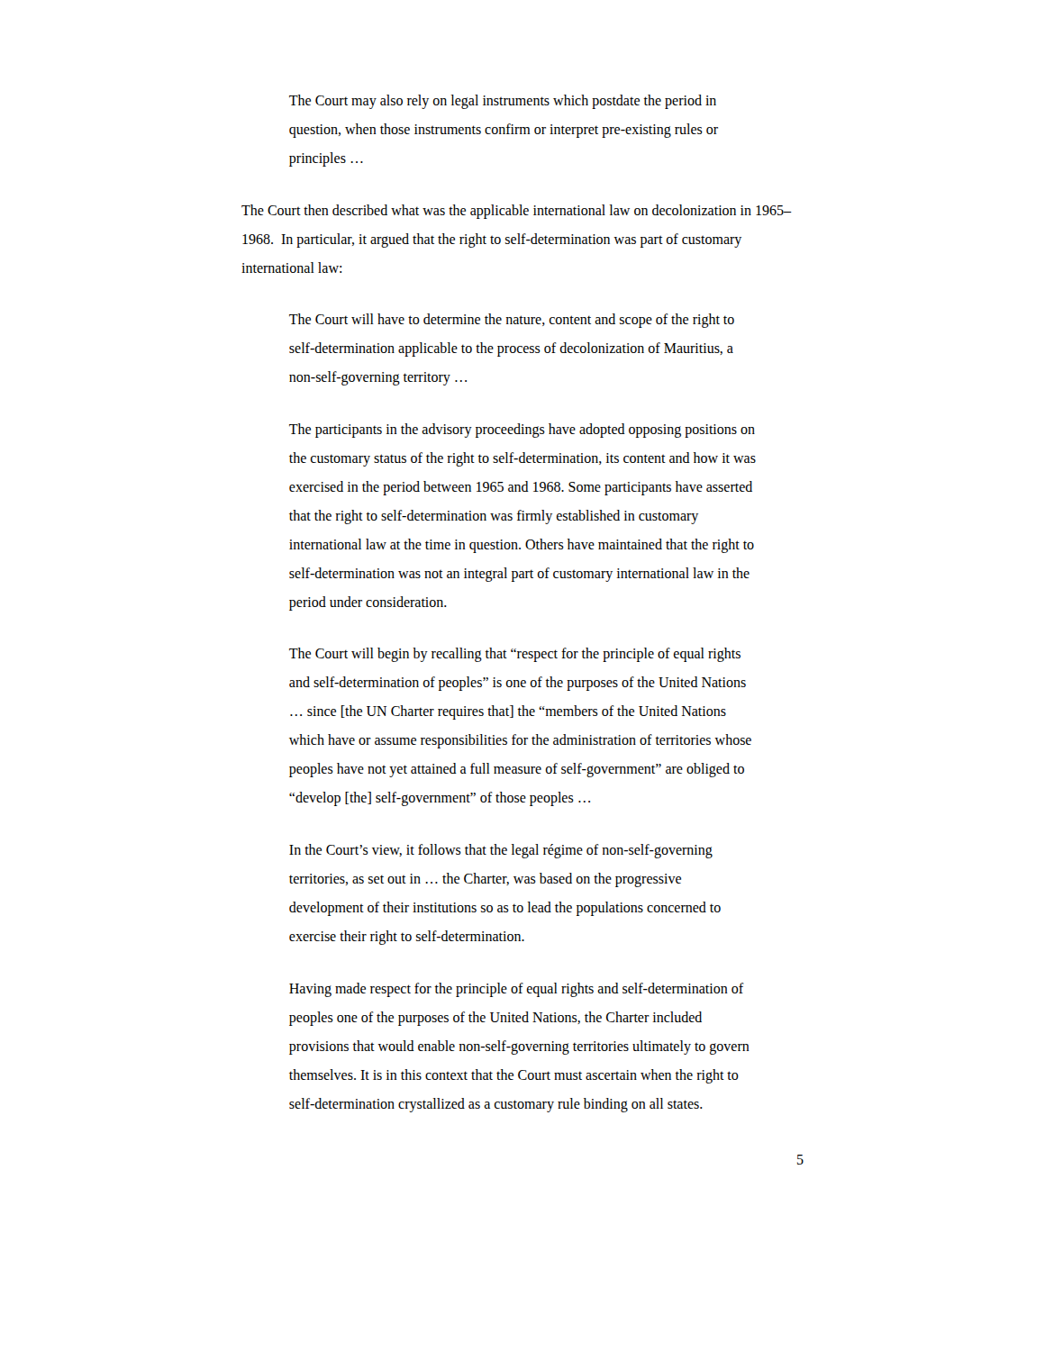The Court may also rely on legal instruments which postdate the period in question, when those instruments confirm or interpret pre-existing rules or principles …
The Court then described what was the applicable international law on decolonization in 1965–1968. In particular, it argued that the right to self-determination was part of customary international law:
The Court will have to determine the nature, content and scope of the right to self-determination applicable to the process of decolonization of Mauritius, a non-self-governing territory …
The participants in the advisory proceedings have adopted opposing positions on the customary status of the right to self-determination, its content and how it was exercised in the period between 1965 and 1968. Some participants have asserted that the right to self-determination was firmly established in customary international law at the time in question. Others have maintained that the right to self-determination was not an integral part of customary international law in the period under consideration.
The Court will begin by recalling that “respect for the principle of equal rights and self-determination of peoples” is one of the purposes of the United Nations … since [the UN Charter requires that] the “members of the United Nations which have or assume responsibilities for the administration of territories whose peoples have not yet attained a full measure of self-government” are obliged to “develop [the] self-government” of those peoples …
In the Court’s view, it follows that the legal régime of non-self-governing territories, as set out in … the Charter, was based on the progressive development of their institutions so as to lead the populations concerned to exercise their right to self-determination.
Having made respect for the principle of equal rights and self-determination of peoples one of the purposes of the United Nations, the Charter included provisions that would enable non-self-governing territories ultimately to govern themselves. It is in this context that the Court must ascertain when the right to self-determination crystallized as a customary rule binding on all states.
5